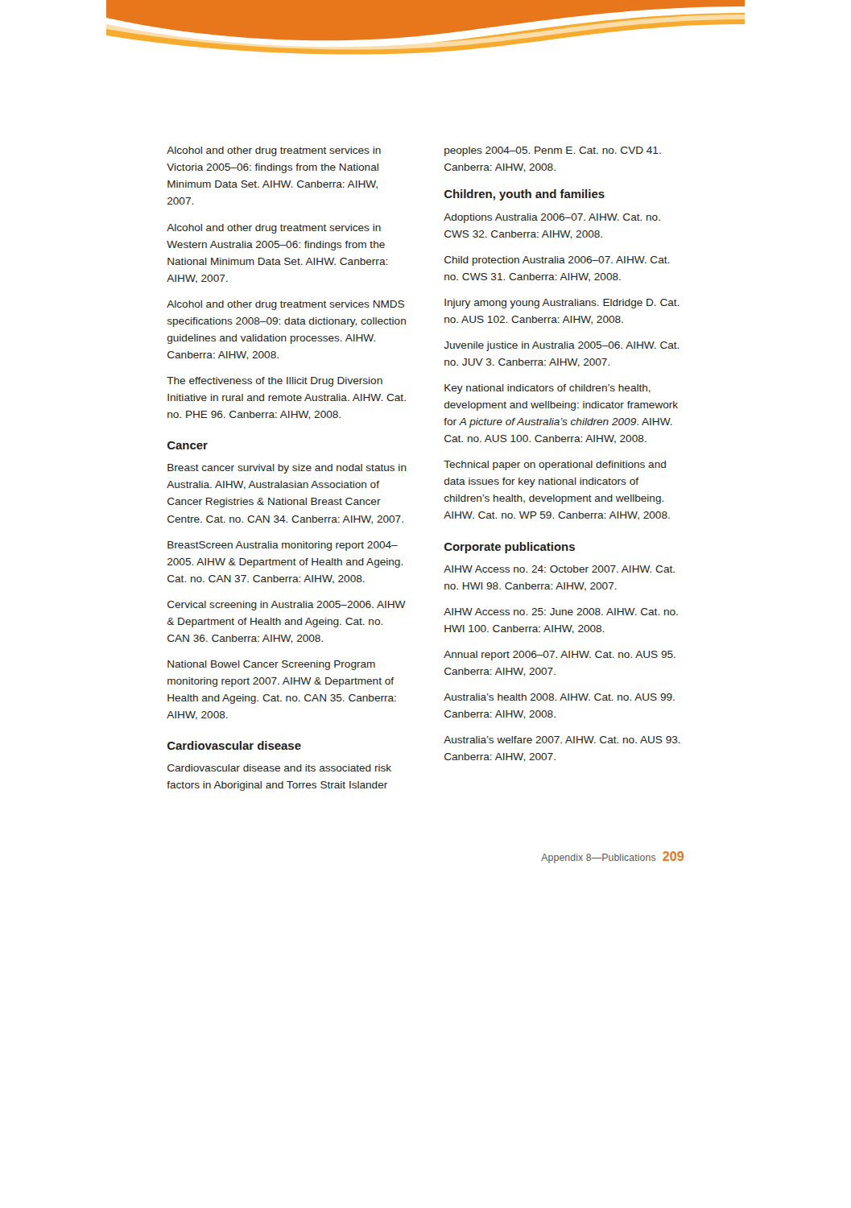Alcohol and other drug treatment services in Victoria 2005–06: findings from the National Minimum Data Set. AIHW. Canberra: AIHW, 2007.
Alcohol and other drug treatment services in Western Australia 2005–06: findings from the National Minimum Data Set. AIHW. Canberra: AIHW, 2007.
Alcohol and other drug treatment services NMDS specifications 2008–09: data dictionary, collection guidelines and validation processes. AIHW. Canberra: AIHW, 2008.
The effectiveness of the Illicit Drug Diversion Initiative in rural and remote Australia. AIHW. Cat. no. PHE 96. Canberra: AIHW, 2008.
Cancer
Breast cancer survival by size and nodal status in Australia. AIHW, Australasian Association of Cancer Registries & National Breast Cancer Centre. Cat. no. CAN 34. Canberra: AIHW, 2007.
BreastScreen Australia monitoring report 2004–2005. AIHW & Department of Health and Ageing. Cat. no. CAN 37. Canberra: AIHW, 2008.
Cervical screening in Australia 2005–2006. AIHW & Department of Health and Ageing. Cat. no. CAN 36. Canberra: AIHW, 2008.
National Bowel Cancer Screening Program monitoring report 2007. AIHW & Department of Health and Ageing. Cat. no. CAN 35. Canberra: AIHW, 2008.
Cardiovascular disease
Cardiovascular disease and its associated risk factors in Aboriginal and Torres Strait Islander peoples 2004–05. Penm E. Cat. no. CVD 41. Canberra: AIHW, 2008.
Children, youth and families
Adoptions Australia 2006–07. AIHW. Cat. no. CWS 32. Canberra: AIHW, 2008.
Child protection Australia 2006–07. AIHW. Cat. no. CWS 31. Canberra: AIHW, 2008.
Injury among young Australians. Eldridge D. Cat. no. AUS 102. Canberra: AIHW, 2008.
Juvenile justice in Australia 2005–06. AIHW. Cat. no. JUV 3. Canberra: AIHW, 2007.
Key national indicators of children’s health, development and wellbeing: indicator framework for A picture of Australia’s children 2009. AIHW. Cat. no. AUS 100. Canberra: AIHW, 2008.
Technical paper on operational definitions and data issues for key national indicators of children’s health, development and wellbeing. AIHW. Cat. no. WP 59. Canberra: AIHW, 2008.
Corporate publications
AIHW Access no. 24: October 2007. AIHW. Cat. no. HWI 98. Canberra: AIHW, 2007.
AIHW Access no. 25: June 2008. AIHW. Cat. no. HWI 100. Canberra: AIHW, 2008.
Annual report 2006–07. AIHW. Cat. no. AUS 95. Canberra: AIHW, 2007.
Australia’s health 2008. AIHW. Cat. no. AUS 99. Canberra: AIHW, 2008.
Australia’s welfare 2007. AIHW. Cat. no. AUS 93. Canberra: AIHW, 2007.
Appendix 8—Publications209